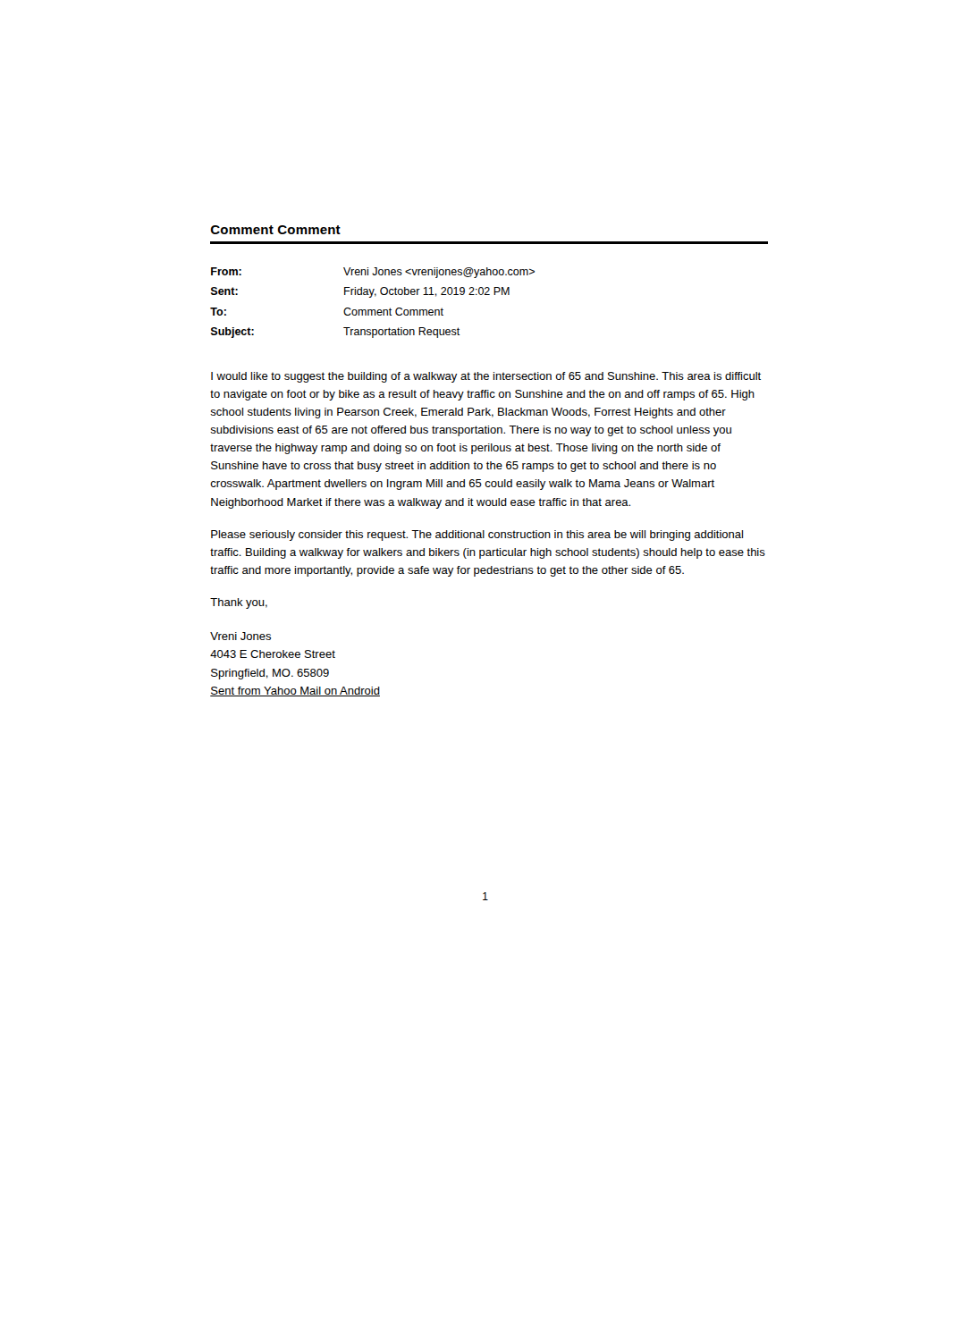Comment Comment
| From: | Vreni Jones <vrenijones@yahoo.com> |
| Sent: | Friday, October 11, 2019 2:02 PM |
| To: | Comment Comment |
| Subject: | Transportation Request |
I would like to suggest the building of a walkway at the intersection of 65 and Sunshine. This area is difficult to navigate on foot or by bike as a result of heavy traffic on Sunshine and the on and off ramps of 65. High school students living in Pearson Creek, Emerald Park, Blackman Woods, Forrest Heights and other subdivisions east of 65 are not offered bus transportation. There is no way to get to school unless you traverse the highway ramp and doing so on foot is perilous at best. Those living on the north side of Sunshine have to cross that busy street in addition to the 65 ramps to get to school and there is no crosswalk. Apartment dwellers on Ingram Mill and 65 could easily walk to Mama Jeans or Walmart Neighborhood Market if there was a walkway and it would ease traffic in that area.
Please seriously consider this request. The additional construction in this area be will bringing additional traffic. Building a walkway for walkers and bikers (in particular high school students) should help to ease this traffic and more importantly, provide a safe way for pedestrians to get to the other side of 65.
Thank you,
Vreni Jones
4043 E Cherokee Street
Springfield, MO. 65809
Sent from Yahoo Mail on Android
1